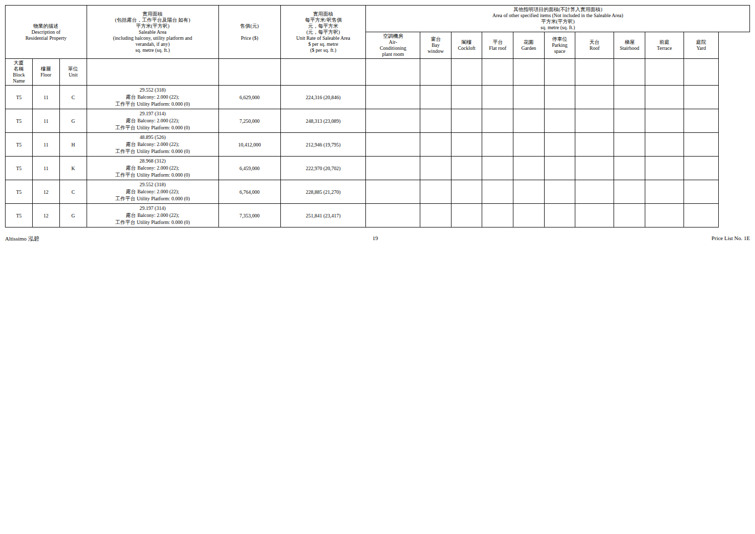| 物業的描述 Description of Residential Property | 實用面積 (包括露台，工作平台及陽台 如有) 平方米(平方呎) Saleable Area (including balcony, utility platform and verandah, if any) sq. metre (sq. ft.) | 售價(元) Price ($) | 實用面積 每平方米/呎售價 元，每平方米 (元，每平方呎) Unit Rate of Saleable Area $ per sq. metre ($ per sq. ft.) | 其他指明項目的面積(不計算入實用面積) Area of other specified items (Not included in the Saleable Area) 平方米(平方呎) sq. metre (sq. ft.) |
| --- | --- | --- | --- | --- |
| 空調機房 Air- Conditioning plant room | 窗台 Bay window | 閣樓 Cockloft | 平台 Flat roof | 花園 Garden | 停車位 Parking space | 天台 Roof | 梯屋 Stairhood | 前庭 Terrace | 庭院 Yard | |
| 大廈 名稱 Block Name | 樓層 Floor | 單位 Unit | | | | | | | | | | | | | | |
| T5 | 11 | C | 29.552 (318) 露台 Balcony: 2.000 (22); 工作平台 Utility Platform: 0.000 (0) | 6,629,000 | 224,316 (20,846) | | | | | | | | | | | |
| T5 | 11 | G | 29.197 (314) 露台 Balcony: 2.000 (22); 工作平台 Utility Platform: 0.000 (0) | 7,250,000 | 248,313 (23,089) | | | | | | | | | | | |
| T5 | 11 | H | 48.895 (526) 露台 Balcony: 2.000 (22); 工作平台 Utility Platform: 0.000 (0) | 10,412,000 | 212,946 (19,795) | | | | | | | | | | | |
| T5 | 11 | K | 28.968 (312) 露台 Balcony: 2.000 (22); 工作平台 Utility Platform: 0.000 (0) | 6,459,000 | 222,970 (20,702) | | | | | | | | | | | |
| T5 | 12 | C | 29.552 (318) 露台 Balcony: 2.000 (22); 工作平台 Utility Platform: 0.000 (0) | 6,764,000 | 228,885 (21,270) | | | | | | | | | | | |
| T5 | 12 | G | 29.197 (314) 露台 Balcony: 2.000 (22); 工作平台 Utility Platform: 0.000 (0) | 7,353,000 | 251,841 (23,417) | | | | | | | | | | | |
Altissimo 泓碧
19
Price List No. 1E